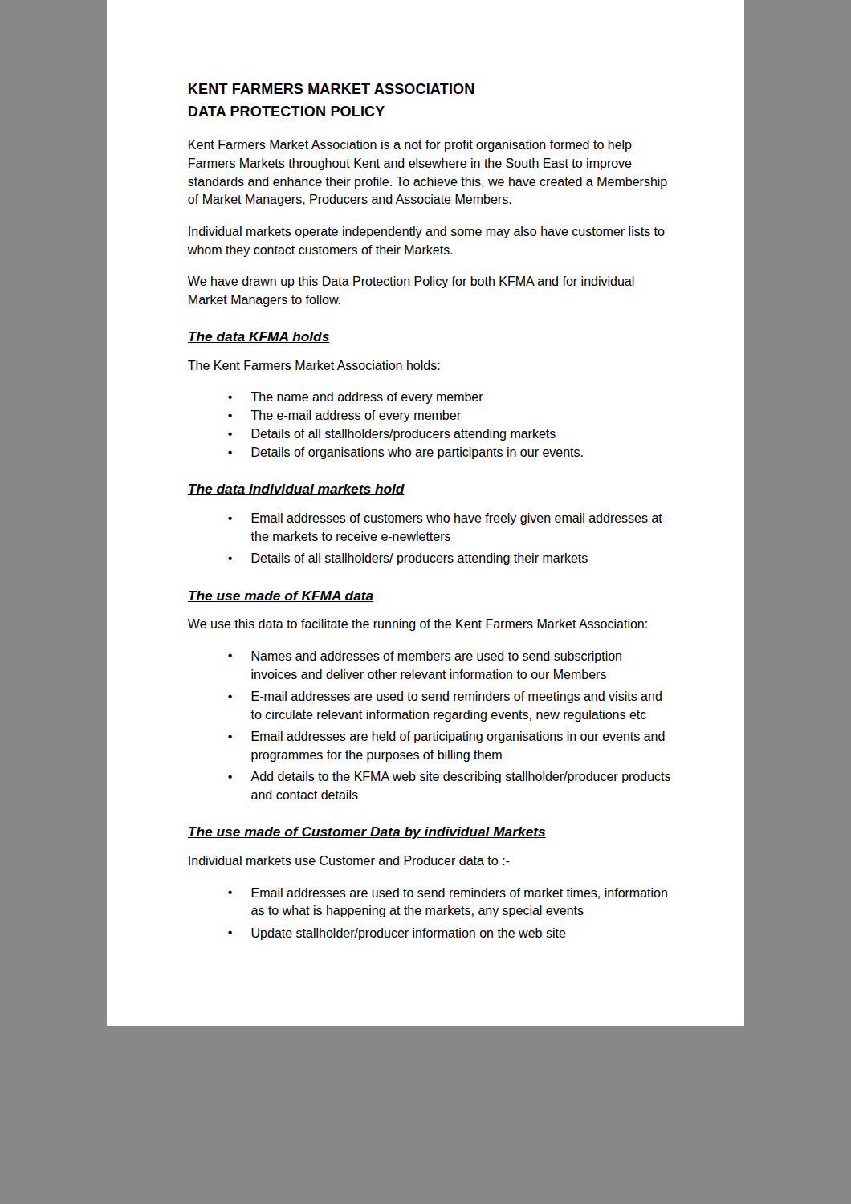KENT FARMERS MARKET ASSOCIATION
DATA PROTECTION POLICY
Kent Farmers Market Association is a not for profit organisation formed to help Farmers Markets throughout Kent and elsewhere in the South East to improve standards and enhance their profile. To achieve this, we have created a Membership of Market Managers, Producers and Associate Members.
Individual markets operate independently and some may also have customer lists to whom they contact customers of their Markets.
We have drawn up this Data Protection Policy for both KFMA and for individual Market Managers to follow.
The data KFMA holds
The Kent Farmers Market Association holds:
The name and address of every member
The e-mail address of every member
Details of all stallholders/producers attending markets
Details of organisations who are participants in our events.
The data individual markets hold
Email addresses of customers who have freely given email addresses at the markets to receive e-newletters
Details of all stallholders/ producers attending their markets
The use made of KFMA data
We use this data to facilitate the running of the Kent Farmers Market Association:
Names and addresses of members are used to send subscription invoices and deliver other relevant information to our Members
E-mail addresses are used to send reminders of meetings and visits and to circulate relevant information regarding events, new regulations etc
Email addresses are held of participating organisations in our events and programmes for the purposes of billing them
Add details to the KFMA web site describing stallholder/producer products and contact details
The use made of Customer Data by individual Markets
Individual markets use Customer and Producer data to :-
Email addresses are used to send reminders of market times, information as to what is happening at the markets, any special events
Update stallholder/producer information on the web site